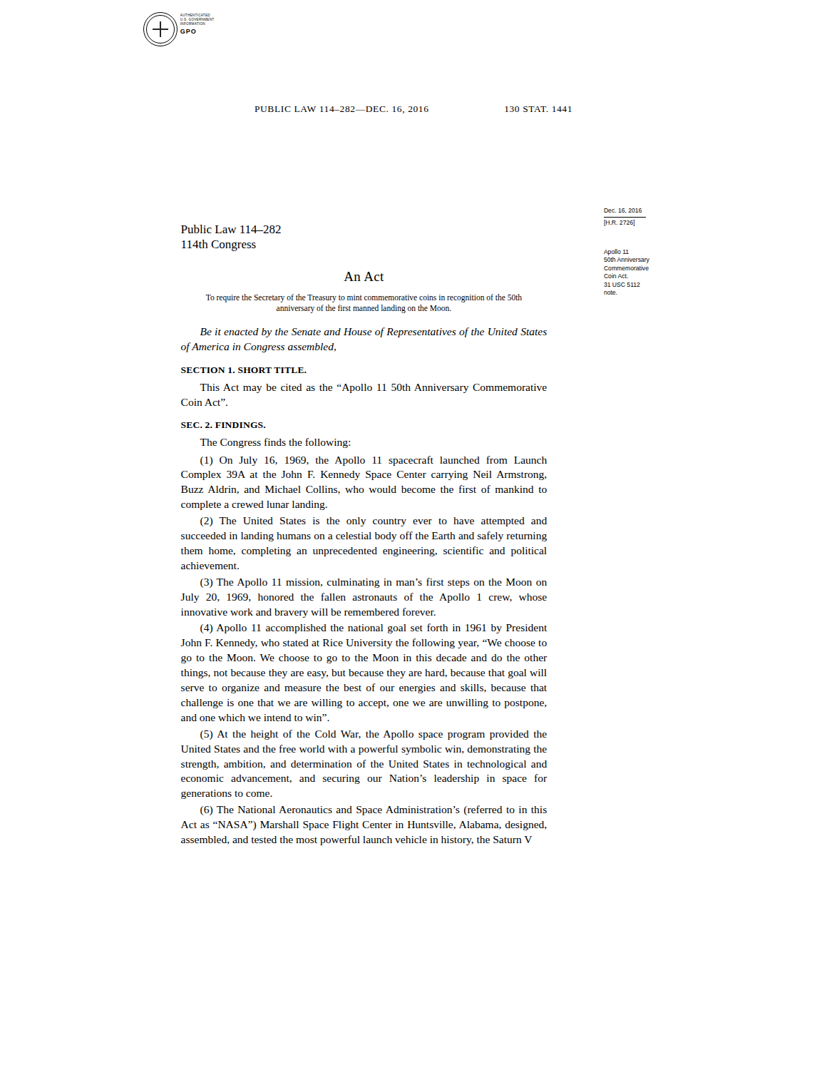Authenticated
U.S. Government
Information
GPO
PUBLIC LAW 114–282—DEC. 16, 2016130 STAT. 1441
Dec. 16, 2016
[H.R. 2726]
Apollo 11
50th Anniversary
Commemorative
Coin Act.
31 USC 5112
note.
Public Law 114–282 114th Congress
An Act
To require the Secretary of the Treasury to mint commemorative coins in recognition of the 50th anniversary of the first manned landing on the Moon.
Be it enacted by the Senate and House of Representatives of the United States of America in Congress assembled,
SECTION 1. SHORT TITLE.
This Act may be cited as the “Apollo 11 50th Anniversary Commemorative Coin Act”.
SEC. 2. FINDINGS.
The Congress finds the following:
(1) On July 16, 1969, the Apollo 11 spacecraft launched from Launch Complex 39A at the John F. Kennedy Space Center carrying Neil Armstrong, Buzz Aldrin, and Michael Collins, who would become the first of mankind to complete a crewed lunar landing.
(2) The United States is the only country ever to have attempted and succeeded in landing humans on a celestial body off the Earth and safely returning them home, completing an unprecedented engineering, scientific and political achievement.
(3) The Apollo 11 mission, culminating in man’s first steps on the Moon on July 20, 1969, honored the fallen astronauts of the Apollo 1 crew, whose innovative work and bravery will be remembered forever.
(4) Apollo 11 accomplished the national goal set forth in 1961 by President John F. Kennedy, who stated at Rice University the following year, “We choose to go to the Moon. We choose to go to the Moon in this decade and do the other things, not because they are easy, but because they are hard, because that goal will serve to organize and measure the best of our energies and skills, because that challenge is one that we are willing to accept, one we are unwilling to postpone, and one which we intend to win”.
(5) At the height of the Cold War, the Apollo space program provided the United States and the free world with a powerful symbolic win, demonstrating the strength, ambition, and determination of the United States in technological and economic advancement, and securing our Nation’s leadership in space for generations to come.
(6) The National Aeronautics and Space Administration’s (referred to in this Act as “NASA”) Marshall Space Flight Center in Huntsville, Alabama, designed, assembled, and tested the most powerful launch vehicle in history, the Saturn V